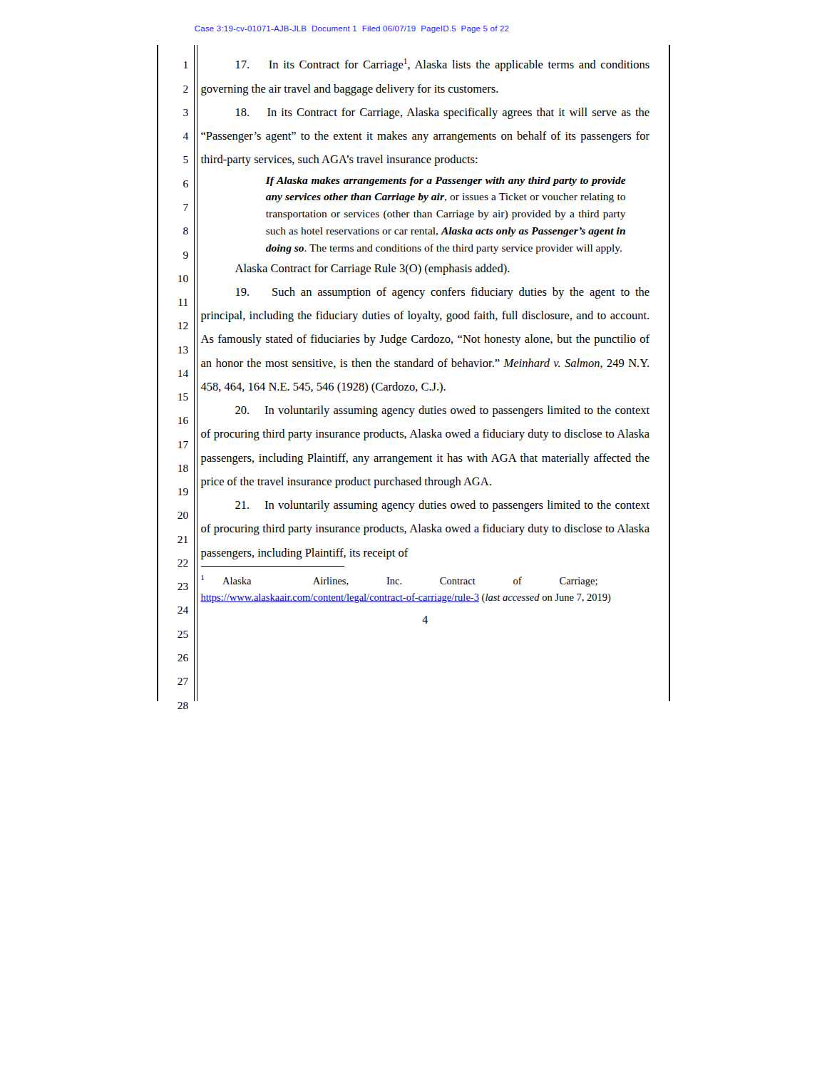Case 3:19-cv-01071-AJB-JLB Document 1 Filed 06/07/19 PageID.5 Page 5 of 22
1
2
3
4
5
6
7
8
9
10
11
12
13
14
15
16
17
18
19
20
21
22
23
24
25
26
27
28
17. In its Contract for Carriage1, Alaska lists the applicable terms and conditions governing the air travel and baggage delivery for its customers.
18. In its Contract for Carriage, Alaska specifically agrees that it will serve as the “Passenger’s agent” to the extent it makes any arrangements on behalf of its passengers for third-party services, such AGA’s travel insurance products:
If Alaska makes arrangements for a Passenger with any third party to provide any services other than Carriage by air, or issues a Ticket or voucher relating to transportation or services (other than Carriage by air) provided by a third party such as hotel reservations or car rental, Alaska acts only as Passenger’s agent in doing so. The terms and conditions of the third party service provider will apply.
Alaska Contract for Carriage Rule 3(O) (emphasis added).
19. Such an assumption of agency confers fiduciary duties by the agent to the principal, including the fiduciary duties of loyalty, good faith, full disclosure, and to account. As famously stated of fiduciaries by Judge Cardozo, “Not honesty alone, but the punctilio of an honor the most sensitive, is then the standard of behavior.” Meinhard v. Salmon, 249 N.Y. 458, 464, 164 N.E. 545, 546 (1928) (Cardozo, C.J.).
20. In voluntarily assuming agency duties owed to passengers limited to the context of procuring third party insurance products, Alaska owed a fiduciary duty to disclose to Alaska passengers, including Plaintiff, any arrangement it has with AGA that materially affected the price of the travel insurance product purchased through AGA.
21. In voluntarily assuming agency duties owed to passengers limited to the context of procuring third party insurance products, Alaska owed a fiduciary duty to disclose to Alaska passengers, including Plaintiff, its receipt of
1 Alaska Airlines, Inc. Contract of Carriage;
https://www.alaskaair.com/content/legal/contract-of-carriage/rule-3 (last accessed on June 7, 2019)
4